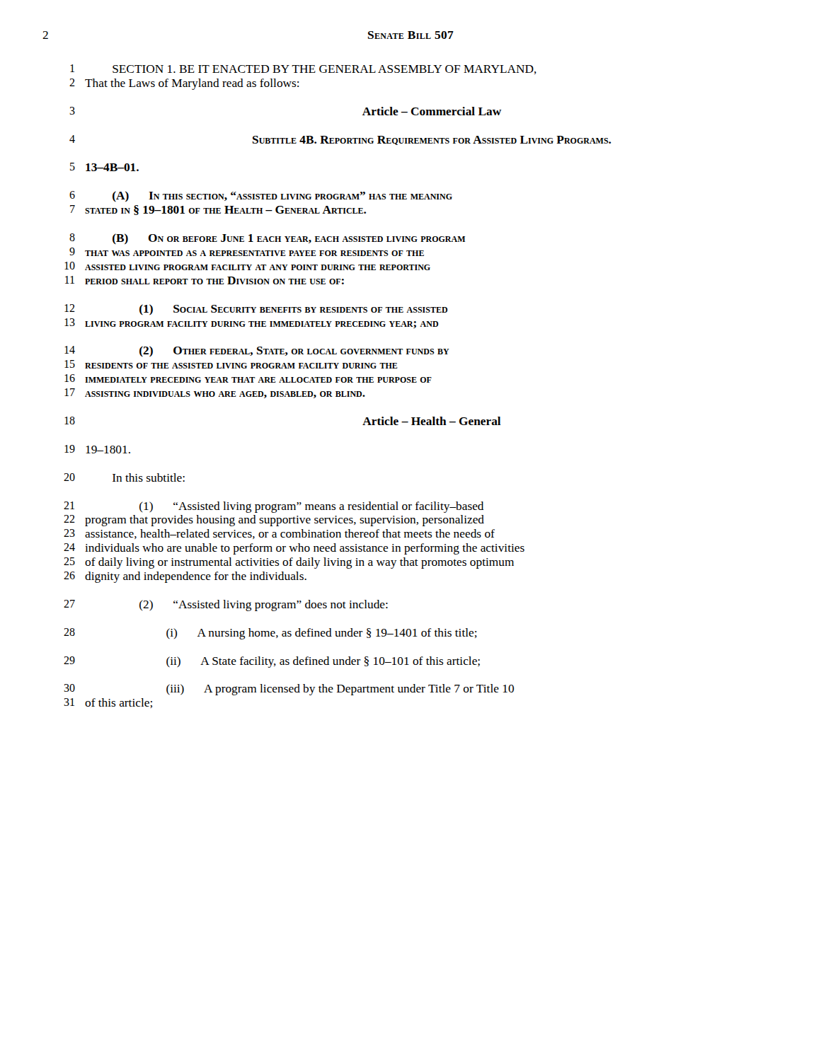2
Senate Bill 507
1
SECTION 1. BE IT ENACTED BY THE GENERAL ASSEMBLY OF MARYLAND,
2
That the Laws of Maryland read as follows:
3
Article – Commercial Law
4
Subtitle 4B. Reporting Requirements for Assisted Living Programs.
5
13–4B–01.
6
(A) In this section, “assisted living program” has the meaning
7
stated in § 19–1801 of the Health – General Article.
8
(B) On or before June 1 each year, each assisted living program
9
that was appointed as a representative payee for residents of the
10
assisted living program facility at any point during the reporting
11
period shall report to the Division on the use of:
12
(1) Social Security benefits by residents of the assisted
13
living program facility during the immediately preceding year; and
14
(2) Other federal, State, or local government funds by
15
residents of the assisted living program facility during the
16
immediately preceding year that are allocated for the purpose of
17
assisting individuals who are aged, disabled, or blind.
18
Article – Health – General
19
19–1801.
20
In this subtitle:
21
(1) “Assisted living program” means a residential or facility–based
22
program that provides housing and supportive services, supervision, personalized
23
assistance, health–related services, or a combination thereof that meets the needs of
24
individuals who are unable to perform or who need assistance in performing the activities
25
of daily living or instrumental activities of daily living in a way that promotes optimum
26
dignity and independence for the individuals.
27
(2) “Assisted living program” does not include:
28
(i) A nursing home, as defined under § 19–1401 of this title;
29
(ii) A State facility, as defined under § 10–101 of this article;
30
(iii) A program licensed by the Department under Title 7 or Title 10
31
of this article;